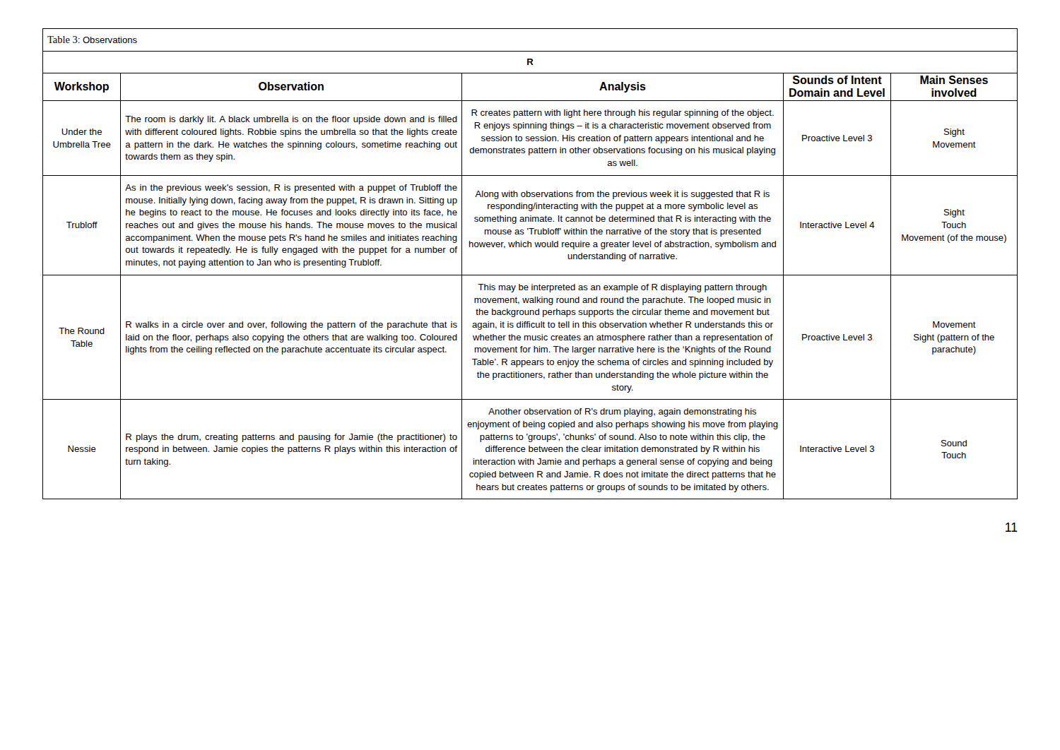| Table 3 : Observations |
| R |
| Workshop | Observation | Analysis | Sounds of Intent Domain and Level | Main Senses involved |
| Under the Umbrella Tree | The room is darkly lit. A black umbrella is on the floor upside down and is filled with different coloured lights. Robbie spins the umbrella so that the lights create a pattern in the dark. He watches the spinning colours, sometime reaching out towards them as they spin. | R creates pattern with light here through his regular spinning of the object. R enjoys spinning things – it is a characteristic movement observed from session to session. His creation of pattern appears intentional and he demonstrates pattern in other observations focusing on his musical playing as well. | Proactive Level 3 | Sight Movement |
| Trubloff | As in the previous week's session, R is presented with a puppet of Trubloff the mouse. Initially lying down, facing away from the puppet, R is drawn in. Sitting up he begins to react to the mouse. He focuses and looks directly into its face, he reaches out and gives the mouse his hands. The mouse moves to the musical accompaniment. When the mouse pets R's hand he smiles and initiates reaching out towards it repeatedly. He is fully engaged with the puppet for a number of minutes, not paying attention to Jan who is presenting Trubloff. | Along with observations from the previous week it is suggested that R is responding/interacting with the puppet at a more symbolic level as something animate. It cannot be determined that R is interacting with the mouse as 'Trubloff' within the narrative of the story that is presented however, which would require a greater level of abstraction, symbolism and understanding of narrative. | Interactive Level 4 | Sight Touch Movement (of the mouse) |
| The Round Table | R walks in a circle over and over, following the pattern of the parachute that is laid on the floor, perhaps also copying the others that are walking too. Coloured lights from the ceiling reflected on the parachute accentuate its circular aspect. | This may be interpreted as an example of R displaying pattern through movement, walking round and round the parachute. The looped music in the background perhaps supports the circular theme and movement but again, it is difficult to tell in this observation whether R understands this or whether the music creates an atmosphere rather than a representation of movement for him. The larger narrative here is the ‘Knights of the Round Table’. R appears to enjoy the schema of circles and spinning included by the practitioners, rather than understanding the whole picture within the story. | Proactive Level 3 | Movement Sight (pattern of the parachute) |
| Nessie | R plays the drum, creating patterns and pausing for Jamie (the practitioner) to respond in between. Jamie copies the patterns R plays within this interaction of turn taking. | Another observation of R's drum playing, again demonstrating his enjoyment of being copied and also perhaps showing his move from playing patterns to 'groups', 'chunks' of sound. Also to note within this clip, the difference between the clear imitation demonstrated by R within his interaction with Jamie and perhaps a general sense of copying and being copied between R and Jamie. R does not imitate the direct patterns that he hears but creates patterns or groups of sounds to be imitated by others. | Interactive Level 3 | Sound Touch |
11